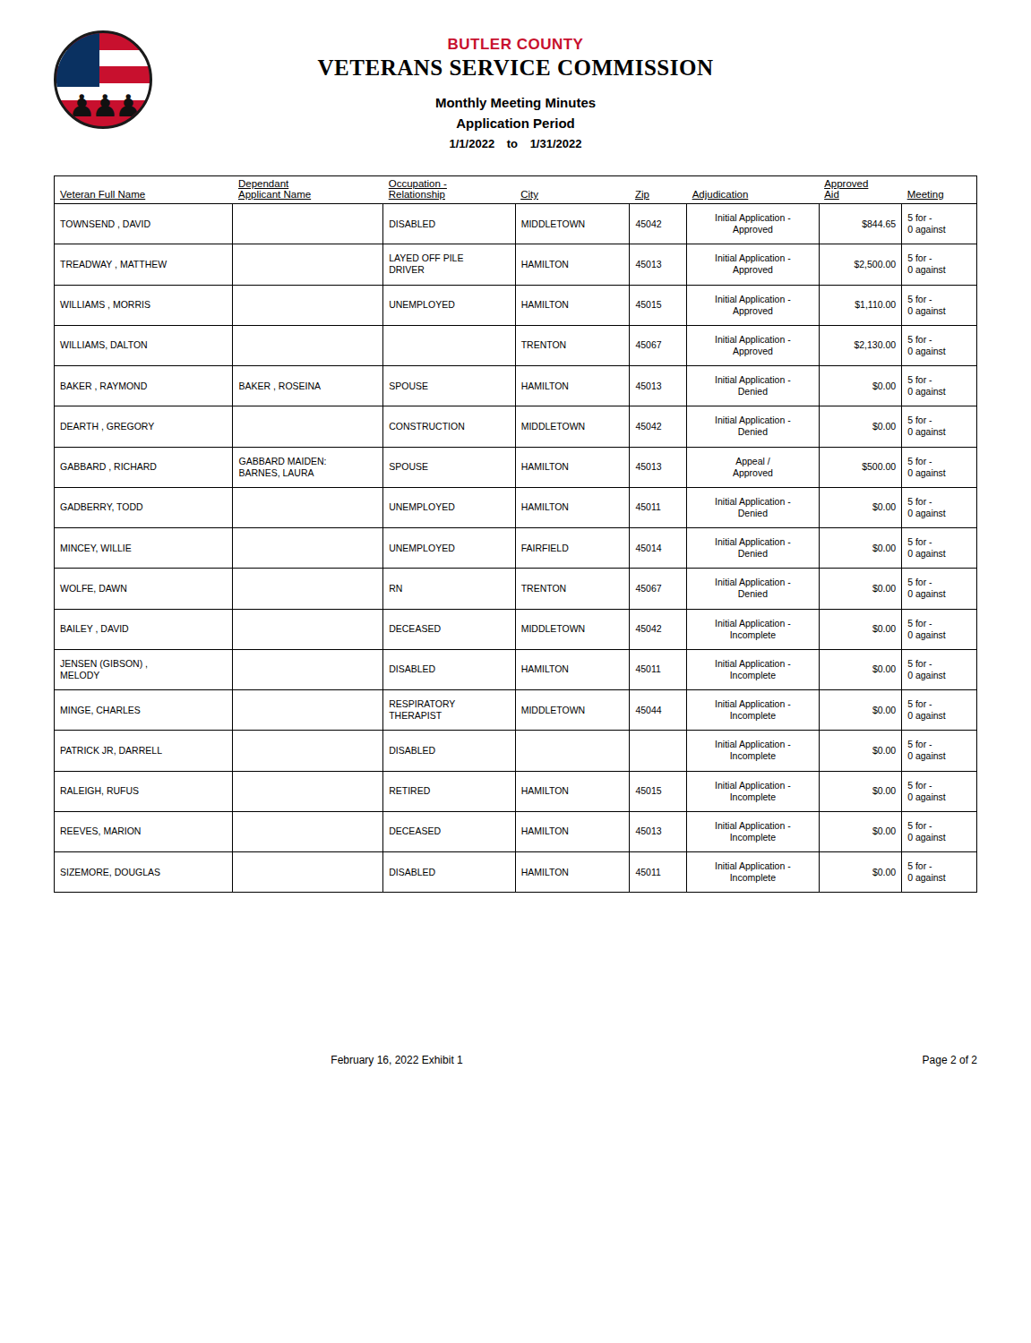♟♟♟
BUTLER COUNTY
VETERANS SERVICE COMMISSION
Monthly Meeting Minutes
Application Period
1/1/2022 to 1/31/2022
| Veteran Full Name | Dependant Applicant Name | Occupation - Relationship | City | Zip | Adjudication | Approved Aid | Meeting |
| --- | --- | --- | --- | --- | --- | --- | --- |
| TOWNSEND , DAVID | | DISABLED | MIDDLETOWN | 45042 | Initial Application - Approved | $844.65 | 5 for - 0 against |
| TREADWAY , MATTHEW | | LAYED OFF PILE DRIVER | HAMILTON | 45013 | Initial Application - Approved | $2,500.00 | 5 for - 0 against |
| WILLIAMS , MORRIS | | UNEMPLOYED | HAMILTON | 45015 | Initial Application - Approved | $1,110.00 | 5 for - 0 against |
| WILLIAMS, DALTON | | | TRENTON | 45067 | Initial Application - Approved | $2,130.00 | 5 for - 0 against |
| BAKER , RAYMOND | BAKER , ROSEINA | SPOUSE | HAMILTON | 45013 | Initial Application - Denied | $0.00 | 5 for - 0 against |
| DEARTH , GREGORY | | CONSTRUCTION | MIDDLETOWN | 45042 | Initial Application - Denied | $0.00 | 5 for - 0 against |
| GABBARD , RICHARD | GABBARD MAIDEN: BARNES, LAURA | SPOUSE | HAMILTON | 45013 | Appeal / Approved | $500.00 | 5 for - 0 against |
| GADBERRY, TODD | | UNEMPLOYED | HAMILTON | 45011 | Initial Application - Denied | $0.00 | 5 for - 0 against |
| MINCEY, WILLIE | | UNEMPLOYED | FAIRFIELD | 45014 | Initial Application - Denied | $0.00 | 5 for - 0 against |
| WOLFE, DAWN | | RN | TRENTON | 45067 | Initial Application - Denied | $0.00 | 5 for - 0 against |
| BAILEY , DAVID | | DECEASED | MIDDLETOWN | 45042 | Initial Application - Incomplete | $0.00 | 5 for - 0 against |
| JENSEN (GIBSON) , MELODY | | DISABLED | HAMILTON | 45011 | Initial Application - Incomplete | $0.00 | 5 for - 0 against |
| MINGE, CHARLES | | RESPIRATORY THERAPIST | MIDDLETOWN | 45044 | Initial Application - Incomplete | $0.00 | 5 for - 0 against |
| PATRICK JR, DARRELL | | DISABLED | | | Initial Application - Incomplete | $0.00 | 5 for - 0 against |
| RALEIGH, RUFUS | | RETIRED | HAMILTON | 45015 | Initial Application - Incomplete | $0.00 | 5 for - 0 against |
| REEVES, MARION | | DECEASED | HAMILTON | 45013 | Initial Application - Incomplete | $0.00 | 5 for - 0 against |
| SIZEMORE, DOUGLAS | | DISABLED | HAMILTON | 45011 | Initial Application - Incomplete | $0.00 | 5 for - 0 against |
February 16, 2022 Exhibit 1
Page 2 of 2